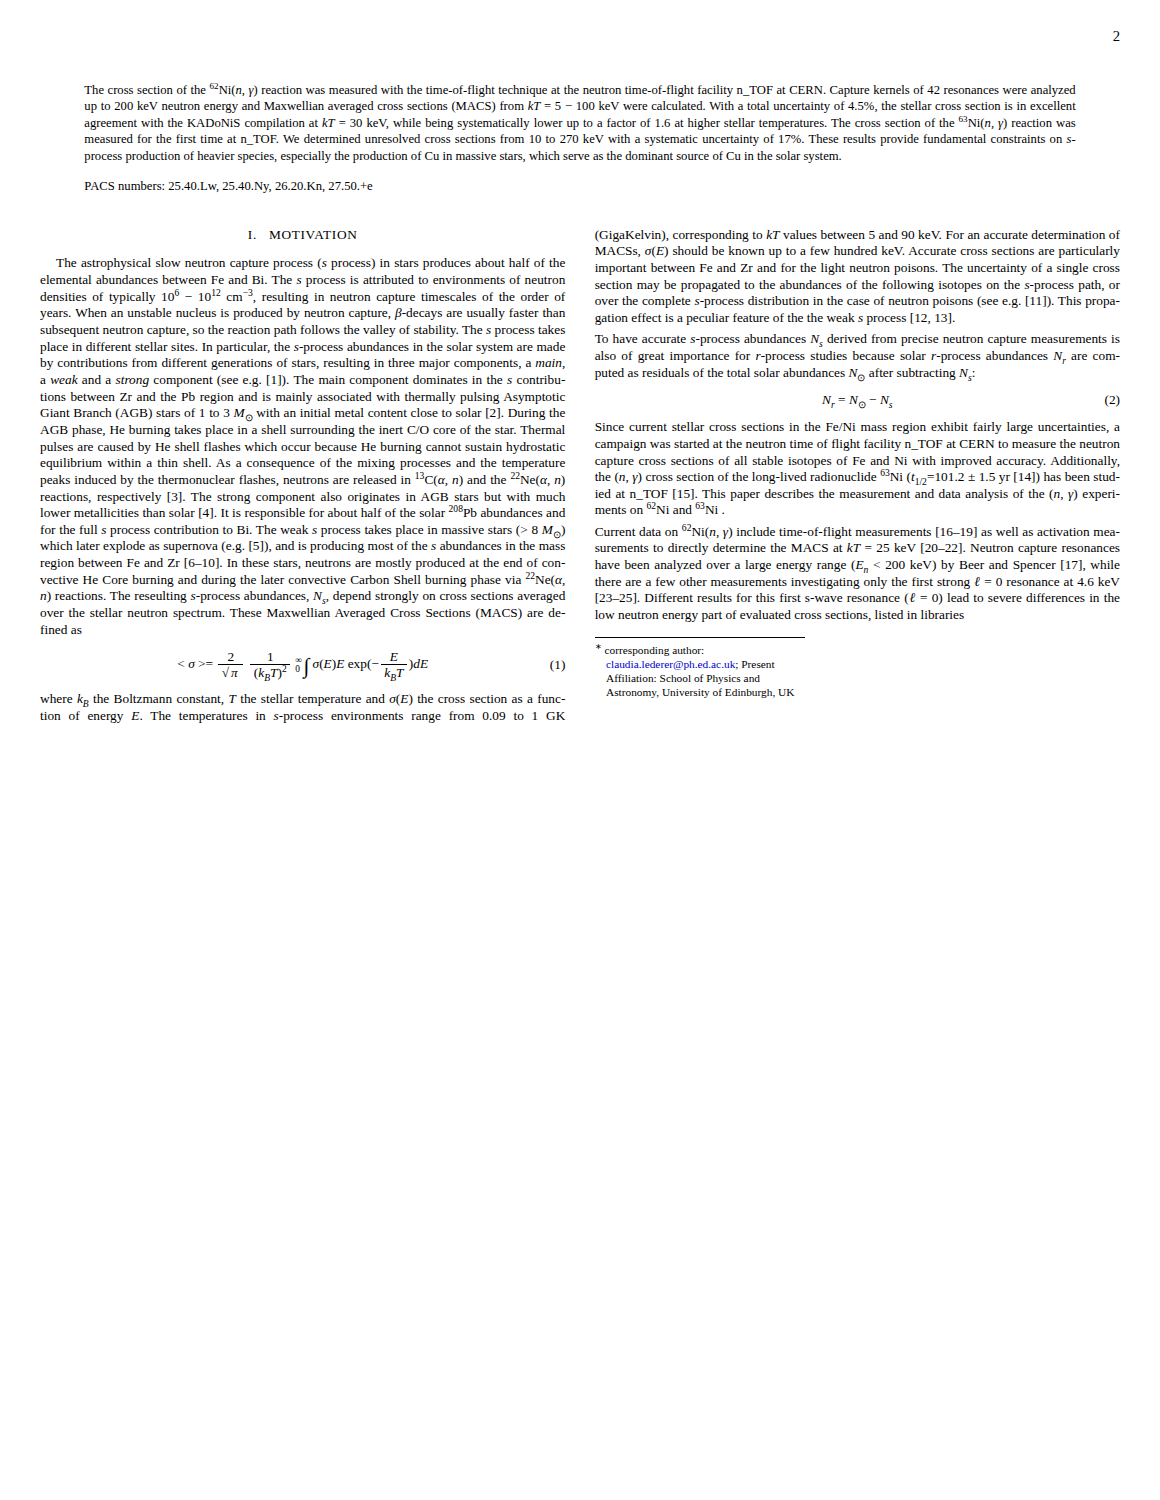2
The cross section of the 62Ni(n, γ) reaction was measured with the time-of-flight technique at the neutron time-of-flight facility n_TOF at CERN. Capture kernels of 42 resonances were analyzed up to 200 keV neutron energy and Maxwellian averaged cross sections (MACS) from kT = 5 − 100 keV were calculated. With a total uncertainty of 4.5%, the stellar cross section is in excellent agreement with the KADoNiS compilation at kT = 30 keV, while being systematically lower up to a factor of 1.6 at higher stellar temperatures. The cross section of the 63Ni(n, γ) reaction was measured for the first time at n_TOF. We determined unresolved cross sections from 10 to 270 keV with a systematic uncertainty of 17%. These results provide fundamental constraints on s-process production of heavier species, especially the production of Cu in massive stars, which serve as the dominant source of Cu in the solar system.
PACS numbers: 25.40.Lw, 25.40.Ny, 26.20.Kn, 27.50.+e
I. Motivation
The astrophysical slow neutron capture process (s process) in stars produces about half of the elemental abundances between Fe and Bi. The s process is attributed to environments of neutron densities of typically 106 − 1012 cm−3, resulting in neutron capture timescales of the order of years. When an unstable nucleus is produced by neutron capture, β-decays are usually faster than subsequent neutron capture, so the reaction path follows the valley of stability. The s process takes place in different stellar sites. In particular, the s-process abundances in the solar system are made by contributions from different generations of stars, resulting in three major components, a main, a weak and a strong component (see e.g. [1]). The main component dominates in the s contributions between Zr and the Pb region and is mainly associated with thermally pulsing Asymptotic Giant Branch (AGB) stars of 1 to 3 M⊙ with an initial metal content close to solar [2]. During the AGB phase, He burning takes place in a shell surrounding the inert C/O core of the star. Thermal pulses are caused by He shell flashes which occur because He burning cannot sustain hydrostatic equilibrium within a thin shell. As a consequence of the mixing processes and the temperature peaks induced by the thermonuclear flashes, neutrons are released in 13C(α, n) and the 22Ne(α, n) reactions, respectively [3]. The strong component also originates in AGB stars but with much lower metallicities than solar [4]. It is responsible for about half of the solar 208Pb abundances and for the full s process contribution to Bi. The weak s process takes place in massive stars (> 8 M⊙) which later explode as supernova (e.g. [5]), and is producing most of the s abundances in the mass region between Fe and Zr [6–10]. In these stars, neutrons are mostly produced at the end of convective He Core burning and during the later convective Carbon Shell burning phase via 22Ne(α, n) reactions. The reseulting s-process abundances, Ns, depend strongly on cross sections averaged over the stellar neutron spectrum. These Maxwellian Averaged Cross Sections (MACS) are defined as
< σ >= 2√π 1(kBT)2 ∞0∫ σ(E)E exp(−EkBT)dE (1)
where kB the Boltzmann constant, T the stellar temperature and σ(E) the cross section as a function of energy E. The temperatures in s-process environments range from 0.09 to 1 GK (GigaKelvin), corresponding to kT values between 5 and 90 keV. For an accurate determination of MACSs, σ(E) should be known up to a few hundred keV. Accurate cross sections are particularly important between Fe and Zr and for the light neutron poisons. The uncertainty of a single cross section may be propagated to the abundances of the following isotopes on the s-process path, or over the complete s-process distribution in the case of neutron poisons (see e.g. [11]). This propagation effect is a peculiar feature of the the weak s process [12, 13].
To have accurate s-process abundances Ns derived from precise neutron capture measurements is also of great importance for r-process studies because solar r-process abundances Nr are computed as residuals of the total solar abundances N⊙ after subtracting Ns:
Nr = N⊙ − Ns (2)
Since current stellar cross sections in the Fe/Ni mass region exhibit fairly large uncertainties, a campaign was started at the neutron time of flight facility n_TOF at CERN to measure the neutron capture cross sections of all stable isotopes of Fe and Ni with improved accuracy. Additionally, the (n, γ) cross section of the long-lived radionuclide 63Ni (t1/2=101.2 ± 1.5 yr [14]) has been studied at n_TOF [15]. This paper describes the measurement and data analysis of the (n, γ) experiments on 62Ni and 63Ni .
Current data on 62Ni(n, γ) include time-of-flight measurements [16–19] as well as activation measurements to directly determine the MACS at kT = 25 keV [20–22]. Neutron capture resonances have been analyzed over a large energy range (En < 200 keV) by Beer and Spencer [17], while there are a few other measurements investigating only the first strong ℓ = 0 resonance at 4.6 keV [23–25]. Different results for this first s-wave resonance (ℓ = 0) lead to severe differences in the low neutron energy part of evaluated cross sections, listed in libraries
∗ corresponding author: claudia.lederer@ph.ed.ac.uk; Present Affiliation: School of Physics and Astronomy, University of Edinburgh, UK